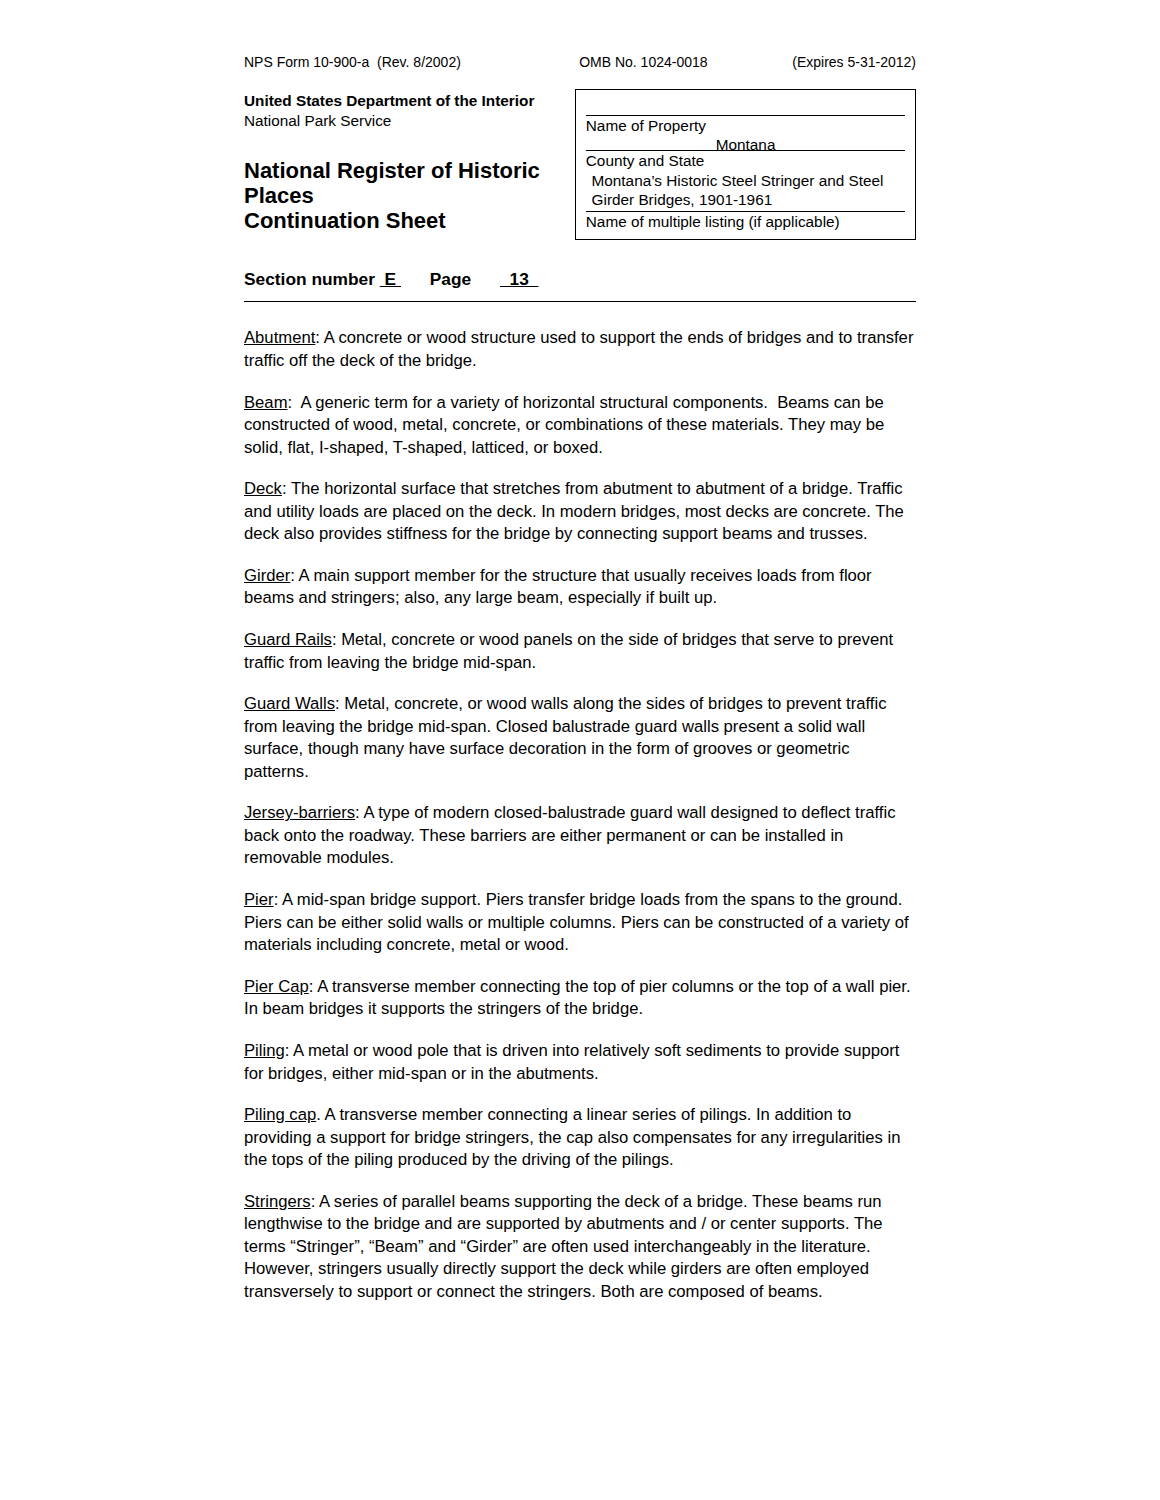NPS Form 10-900-a (Rev. 8/2002)
OMB No. 1024-0018
(Expires 5-31-2012)
United States Department of the Interior
National Park Service
National Register of Historic Places
Continuation Sheet
Name of Property
Montana
County and State
Montana’s Historic Steel Stringer and Steel
Girder Bridges, 1901-1961
Name of multiple listing (if applicable)
Section number E Page 13
Abutment: A concrete or wood structure used to support the ends of bridges and to transfer traffic off the deck of the bridge.
Beam: A generic term for a variety of horizontal structural components. Beams can be constructed of wood, metal, concrete, or combinations of these materials. They may be solid, flat, I-shaped, T-shaped, latticed, or boxed.
Deck: The horizontal surface that stretches from abutment to abutment of a bridge. Traffic and utility loads are placed on the deck. In modern bridges, most decks are concrete. The deck also provides stiffness for the bridge by connecting support beams and trusses.
Girder: A main support member for the structure that usually receives loads from floor beams and stringers; also, any large beam, especially if built up.
Guard Rails: Metal, concrete or wood panels on the side of bridges that serve to prevent traffic from leaving the bridge mid-span.
Guard Walls: Metal, concrete, or wood walls along the sides of bridges to prevent traffic from leaving the bridge mid-span. Closed balustrade guard walls present a solid wall surface, though many have surface decoration in the form of grooves or geometric patterns.
Jersey-barriers: A type of modern closed-balustrade guard wall designed to deflect traffic back onto the roadway. These barriers are either permanent or can be installed in removable modules.
Pier: A mid-span bridge support. Piers transfer bridge loads from the spans to the ground. Piers can be either solid walls or multiple columns. Piers can be constructed of a variety of materials including concrete, metal or wood.
Pier Cap: A transverse member connecting the top of pier columns or the top of a wall pier. In beam bridges it supports the stringers of the bridge.
Piling: A metal or wood pole that is driven into relatively soft sediments to provide support for bridges, either mid-span or in the abutments.
Piling cap. A transverse member connecting a linear series of pilings. In addition to providing a support for bridge stringers, the cap also compensates for any irregularities in the tops of the piling produced by the driving of the pilings.
Stringers: A series of parallel beams supporting the deck of a bridge. These beams run lengthwise to the bridge and are supported by abutments and / or center supports. The terms “Stringer”, “Beam” and “Girder” are often used interchangeably in the literature. However, stringers usually directly support the deck while girders are often employed transversely to support or connect the stringers. Both are composed of beams.